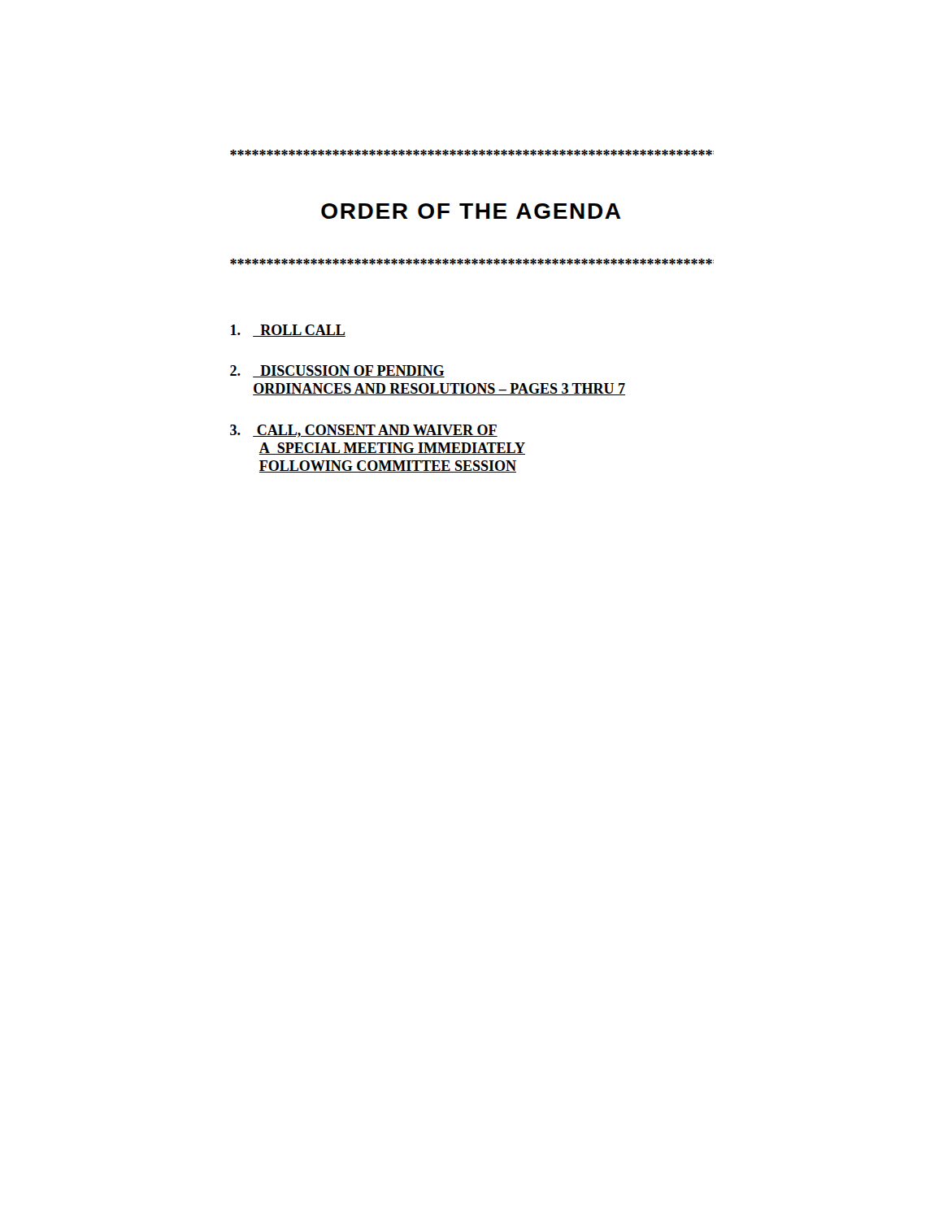**********************************************************************
ORDER OF THE AGENDA
**********************************************************************
1. ROLL CALL
2. DISCUSSION OF PENDING ORDINANCES AND RESOLUTIONS – PAGES 3 THRU 7
3. CALL, CONSENT AND WAIVER OF A SPECIAL MEETING IMMEDIATELY FOLLOWING COMMITTEE SESSION